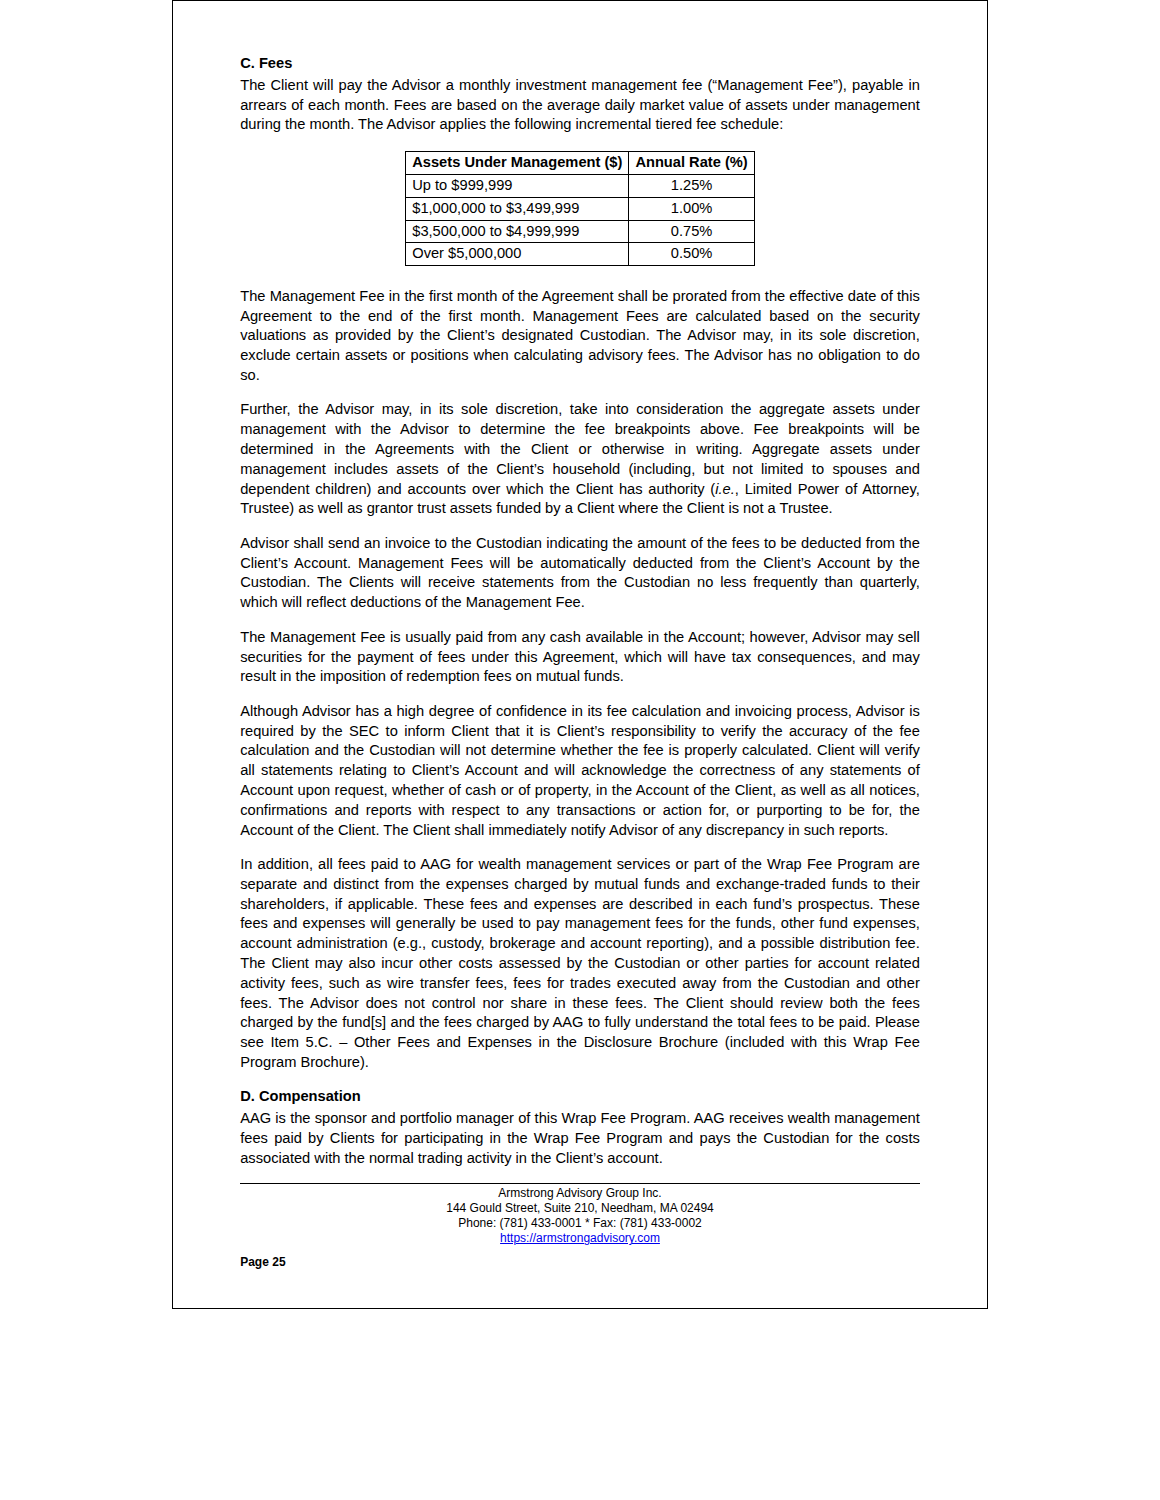C. Fees
The Client will pay the Advisor a monthly investment management fee (“Management Fee”), payable in arrears of each month. Fees are based on the average daily market value of assets under management during the month. The Advisor applies the following incremental tiered fee schedule:
| Assets Under Management ($) | Annual Rate (%) |
| --- | --- |
| Up to $999,999 | 1.25% |
| $1,000,000 to $3,499,999 | 1.00% |
| $3,500,000 to $4,999,999 | 0.75% |
| Over $5,000,000 | 0.50% |
The Management Fee in the first month of the Agreement shall be prorated from the effective date of this Agreement to the end of the first month. Management Fees are calculated based on the security valuations as provided by the Client’s designated Custodian. The Advisor may, in its sole discretion, exclude certain assets or positions when calculating advisory fees. The Advisor has no obligation to do so.
Further, the Advisor may, in its sole discretion, take into consideration the aggregate assets under management with the Advisor to determine the fee breakpoints above. Fee breakpoints will be determined in the Agreements with the Client or otherwise in writing. Aggregate assets under management includes assets of the Client’s household (including, but not limited to spouses and dependent children) and accounts over which the Client has authority (i.e., Limited Power of Attorney, Trustee) as well as grantor trust assets funded by a Client where the Client is not a Trustee.
Advisor shall send an invoice to the Custodian indicating the amount of the fees to be deducted from the Client’s Account. Management Fees will be automatically deducted from the Client’s Account by the Custodian. The Clients will receive statements from the Custodian no less frequently than quarterly, which will reflect deductions of the Management Fee.
The Management Fee is usually paid from any cash available in the Account; however, Advisor may sell securities for the payment of fees under this Agreement, which will have tax consequences, and may result in the imposition of redemption fees on mutual funds.
Although Advisor has a high degree of confidence in its fee calculation and invoicing process, Advisor is required by the SEC to inform Client that it is Client’s responsibility to verify the accuracy of the fee calculation and the Custodian will not determine whether the fee is properly calculated. Client will verify all statements relating to Client’s Account and will acknowledge the correctness of any statements of Account upon request, whether of cash or of property, in the Account of the Client, as well as all notices, confirmations and reports with respect to any transactions or action for, or purporting to be for, the Account of the Client. The Client shall immediately notify Advisor of any discrepancy in such reports.
In addition, all fees paid to AAG for wealth management services or part of the Wrap Fee Program are separate and distinct from the expenses charged by mutual funds and exchange-traded funds to their shareholders, if applicable. These fees and expenses are described in each fund’s prospectus. These fees and expenses will generally be used to pay management fees for the funds, other fund expenses, account administration (e.g., custody, brokerage and account reporting), and a possible distribution fee. The Client may also incur other costs assessed by the Custodian or other parties for account related activity fees, such as wire transfer fees, fees for trades executed away from the Custodian and other fees. The Advisor does not control nor share in these fees. The Client should review both the fees charged by the fund[s] and the fees charged by AAG to fully understand the total fees to be paid. Please see Item 5.C. – Other Fees and Expenses in the Disclosure Brochure (included with this Wrap Fee Program Brochure).
D. Compensation
AAG is the sponsor and portfolio manager of this Wrap Fee Program. AAG receives wealth management fees paid by Clients for participating in the Wrap Fee Program and pays the Custodian for the costs associated with the normal trading activity in the Client’s account.
Armstrong Advisory Group Inc.
144 Gould Street, Suite 210, Needham, MA 02494
Phone: (781) 433-0001 * Fax: (781) 433-0002
https://armstrongadvisory.com
Page 25